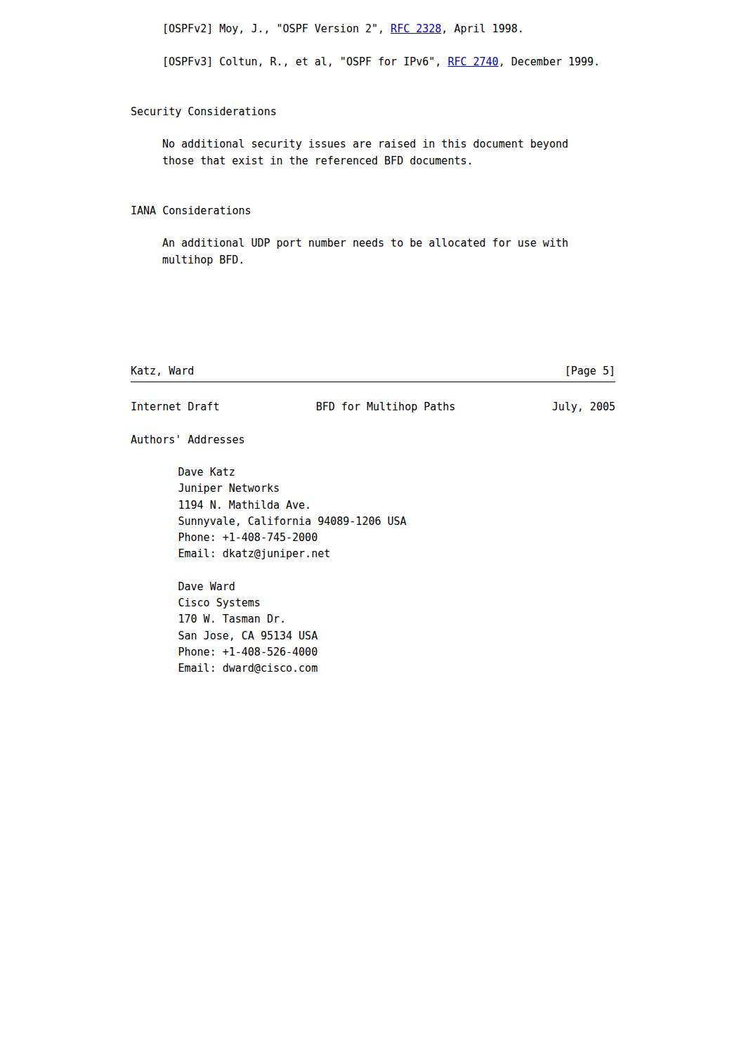[OSPFv2] Moy, J., "OSPF Version 2", RFC 2328, April 1998.
[OSPFv3] Coltun, R., et al, "OSPF for IPv6", RFC 2740, December 1999.
Security Considerations
No additional security issues are raised in this document beyond
those that exist in the referenced BFD documents.
IANA Considerations
An additional UDP port number needs to be allocated for use with
multihop BFD.
Katz, Ward
[Page 5]
Internet Draft
BFD for Multihop Paths
July, 2005
Authors' Addresses
Dave Katz
Juniper Networks
1194 N. Mathilda Ave.
Sunnyvale, California 94089-1206 USA
Phone: +1-408-745-2000
Email: dkatz@juniper.net
Dave Ward
Cisco Systems
170 W. Tasman Dr.
San Jose, CA 95134 USA
Phone: +1-408-526-4000
Email: dward@cisco.com